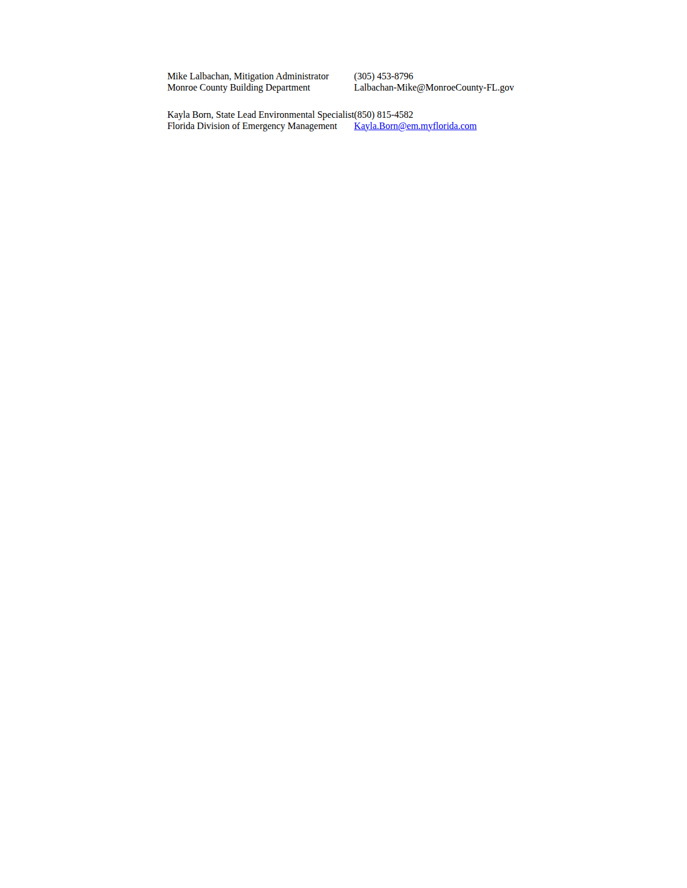| Mike Lalbachan, Mitigation Administrator | (305) 453-8796 |
| Monroe County Building Department | Lalbachan-Mike@MonroeCounty-FL.gov |
| Kayla Born, State Lead Environmental Specialist | (850) 815-4582 |
| Florida Division of Emergency Management | Kayla.Born@em.myflorida.com |